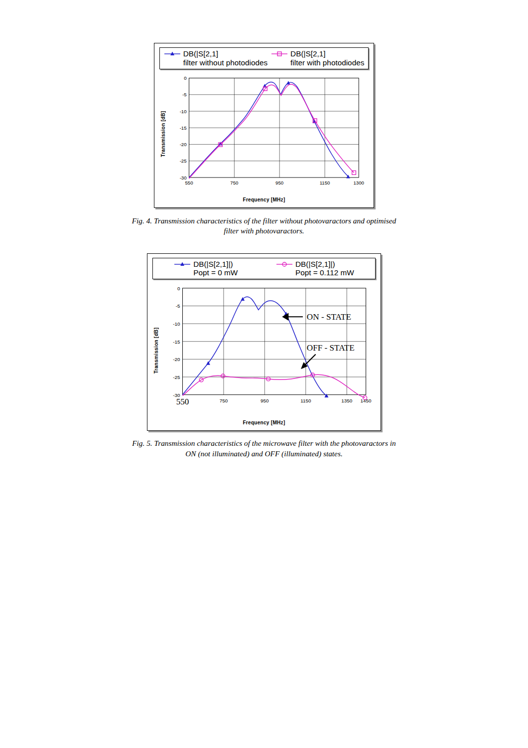DB(|S[2,1]
filter without photodiodes
DB(|S[2,1]
filter with photodiodes
Transmission [dB]
0 -5 -10 -15 -20 -25 -30 550 750 950 1150 1300
Frequency [MHz]
Fig. 4. Transmission characteristics of the filter without photovaractors and optimised filter with photovaractors.
DB(|S[2,1]|)
Popt = 0 mW
DB(|S[2,1]|)
Popt = 0.112 mW
Transmission [dB]
0 -5 -10 -15 -20 -25 -30 750 950 1150 1350 1450 550 ON - STATE OFF - STATE
Frequency [MHz]
Fig. 5. Transmission characteristics of the microwave filter with the photovaractors in ON (not illuminated) and OFF (illuminated) states.